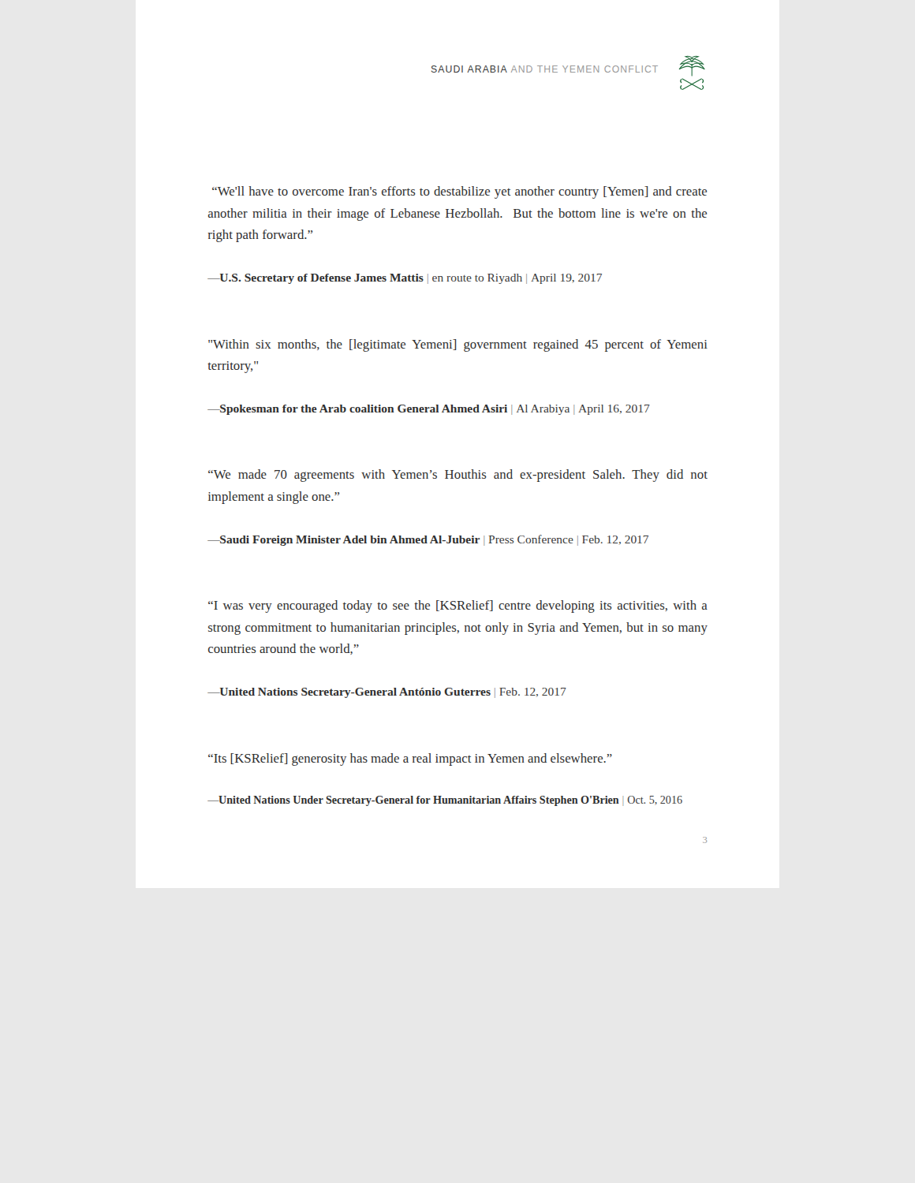SAUDI ARABIA AND THE YEMEN CONFLICT
“We'll have to overcome Iran's efforts to destabilize yet another country [Yemen] and create another militia in their image of Lebanese Hezbollah. But the bottom line is we're on the right path forward.”
—U.S. Secretary of Defense James Mattis|en route to Riyadh|April 19, 2017
"Within six months, the [legitimate Yemeni] government regained 45 percent of Yemeni territory,"
—Spokesman for the Arab coalition General Ahmed Asiri|Al Arabiya|April 16, 2017
“We made 70 agreements with Yemen’s Houthis and ex-president Saleh. They did not implement a single one.”
—Saudi Foreign Minister Adel bin Ahmed Al-Jubeir|Press Conference|Feb. 12, 2017
“I was very encouraged today to see the [KSRelief] centre developing its activities, with a strong commitment to humanitarian principles, not only in Syria and Yemen, but in so many countries around the world,”
—United Nations Secretary-General António Guterres|Feb. 12, 2017
“Its [KSRelief] generosity has made a real impact in Yemen and elsewhere.”
—United Nations Under Secretary-General for Humanitarian Affairs Stephen O'Brien|Oct. 5, 2016
3